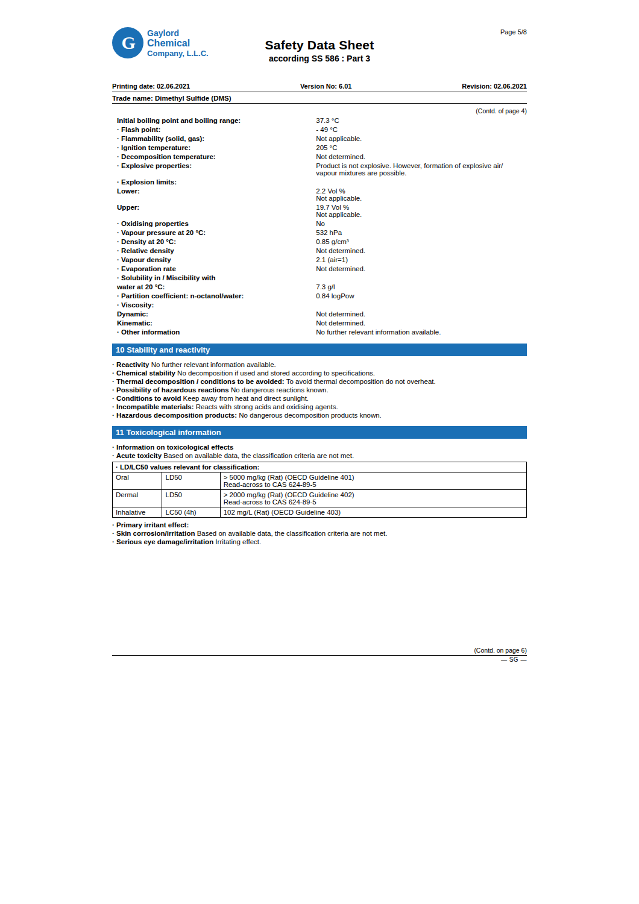G
Gaylord
Chemical
Company, L.L.C.
Page 5/8
Safety Data Sheet
according SS 586 : Part 3
Printing date: 02.06.2021
Version No: 6.01
Revision: 02.06.2021
Trade name: Dimethyl Sulfide (DMS)
(Contd. of page 4)
| Initial boiling point and boiling range: | 37.3 °C |
| · Flash point: | - 49 °C |
| · Flammability (solid, gas): | Not applicable. |
| · Ignition temperature: | 205 °C |
| · Decomposition temperature: | Not determined. |
| · Explosive properties: | Product is not explosive. However, formation of explosive air/ vapour mixtures are possible. |
| · Explosion limits: | |
| Lower: | 2.2 Vol % Not applicable. |
| Upper: | 19.7 Vol % Not applicable. |
| · Oxidising properties | No |
| · Vapour pressure at 20 °C: | 532 hPa |
| · Density at 20 °C: | 0.85 g/cm³ |
| · Relative density | Not determined. |
| · Vapour density | 2.1 (air=1) |
| · Evaporation rate | Not determined. |
| · Solubility in / Miscibility with | |
| water at 20 °C: | 7.3 g/l |
| · Partition coefficient: n-octanol/water: | 0.84 logPow |
| · Viscosity: | |
| Dynamic: | Not determined. |
| Kinematic: | Not determined. |
| · Other information | No further relevant information available. |
10 Stability and reactivity
Reactivity No further relevant information available.
Chemical stability No decomposition if used and stored according to specifications.
Thermal decomposition / conditions to be avoided: To avoid thermal decomposition do not overheat.
Possibility of hazardous reactions No dangerous reactions known.
Conditions to avoid Keep away from heat and direct sunlight.
Incompatible materials: Reacts with strong acids and oxidising agents.
Hazardous decomposition products: No dangerous decomposition products known.
11 Toxicological information
Information on toxicological effects
Acute toxicity Based on available data, the classification criteria are not met.
| · LD/LC50 values relevant for classification: |
| --- |
| Oral | LD50 | > 5000 mg/kg (Rat) (OECD Guideline 401) Read-across to CAS 624-89-5 |
| Dermal | LD50 | > 2000 mg/kg (Rat) (OECD Guideline 402) Read-across to CAS 624-89-5 |
| Inhalative | LC50 (4h) | 102 mg/L (Rat) (OECD Guideline 403) |
Primary irritant effect:
Skin corrosion/irritation Based on available data, the classification criteria are not met.
Serious eye damage/irritation Irritating effect.
(Contd. on page 6)
— SG —